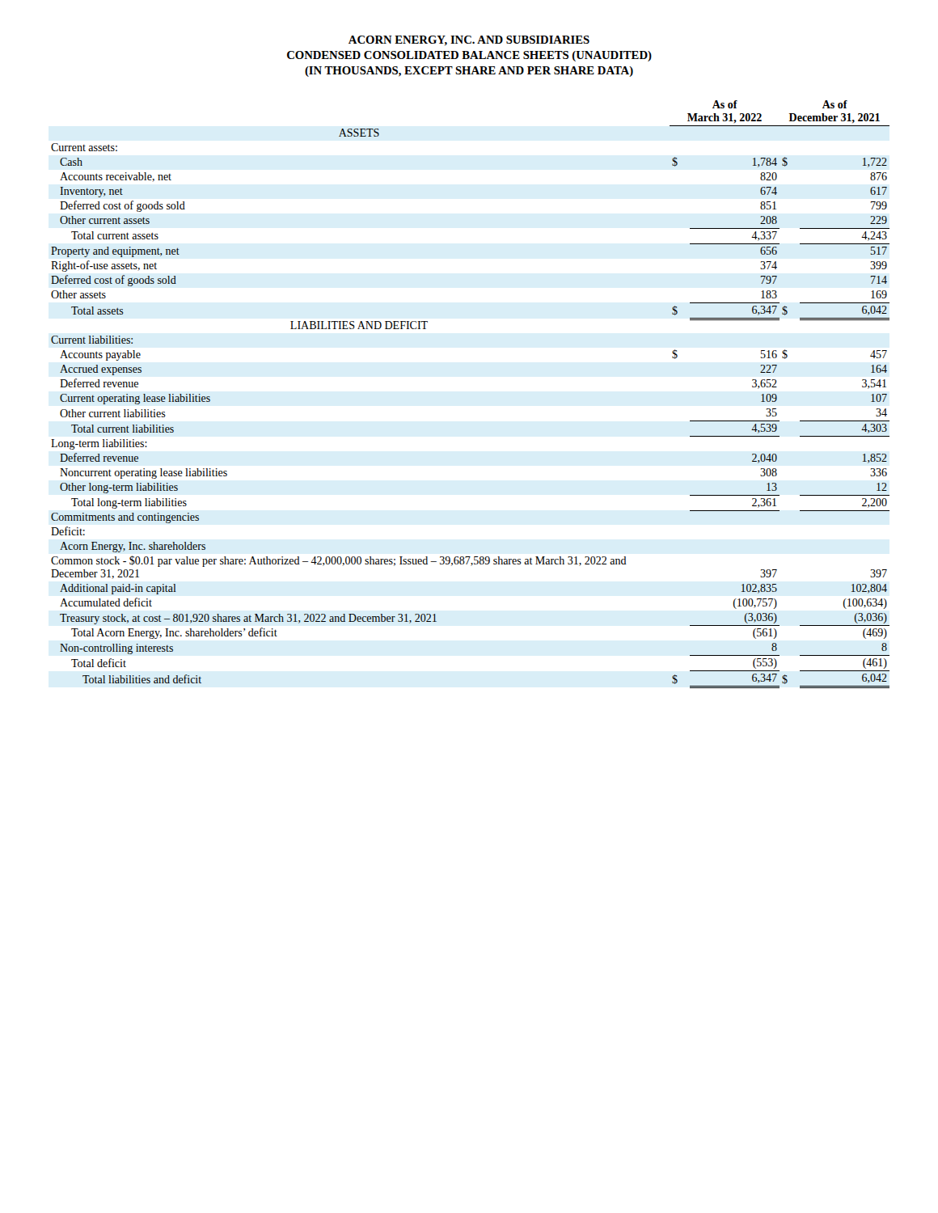ACORN ENERGY, INC. AND SUBSIDIARIES
CONDENSED CONSOLIDATED BALANCE SHEETS (UNAUDITED)
(IN THOUSANDS, EXCEPT SHARE AND PER SHARE DATA)
| | As of March 31, 2022 | As of December 31, 2021 |
| ASSETS | | | | |
| Current assets: | | | | |
| Cash | $ | 1,784 | $ | 1,722 |
| Accounts receivable, net | | 820 | | 876 |
| Inventory, net | | 674 | | 617 |
| Deferred cost of goods sold | | 851 | | 799 |
| Other current assets | | 208 | | 229 |
| Total current assets | | 4,337 | | 4,243 |
| Property and equipment, net | | 656 | | 517 |
| Right-of-use assets, net | | 374 | | 399 |
| Deferred cost of goods sold | | 797 | | 714 |
| Other assets | | 183 | | 169 |
| Total assets | $ | 6,347 | $ | 6,042 |
| LIABILITIES AND DEFICIT | | | | |
| Current liabilities: | | | | |
| Accounts payable | $ | 516 | $ | 457 |
| Accrued expenses | | 227 | | 164 |
| Deferred revenue | | 3,652 | | 3,541 |
| Current operating lease liabilities | | 109 | | 107 |
| Other current liabilities | | 35 | | 34 |
| Total current liabilities | | 4,539 | | 4,303 |
| Long-term liabilities: | | | | |
| Deferred revenue | | 2,040 | | 1,852 |
| Noncurrent operating lease liabilities | | 308 | | 336 |
| Other long-term liabilities | | 13 | | 12 |
| Total long-term liabilities | | 2,361 | | 2,200 |
| Commitments and contingencies | | | | |
| Deficit: | | | | |
| Acorn Energy, Inc. shareholders | | | | |
| Common stock - $0.01 par value per share: Authorized – 42,000,000 shares; Issued – 39,687,589 shares at March 31, 2022 and December 31, 2021 | | 397 | | 397 |
| Additional paid-in capital | | 102,835 | | 102,804 |
| Accumulated deficit | | (100,757) | | (100,634) |
| Treasury stock, at cost – 801,920 shares at March 31, 2022 and December 31, 2021 | | (3,036) | | (3,036) |
| Total Acorn Energy, Inc. shareholders’ deficit | | (561) | | (469) |
| Non-controlling interests | | 8 | | 8 |
| Total deficit | | (553) | | (461) |
| Total liabilities and deficit | $ | 6,347 | $ | 6,042 |